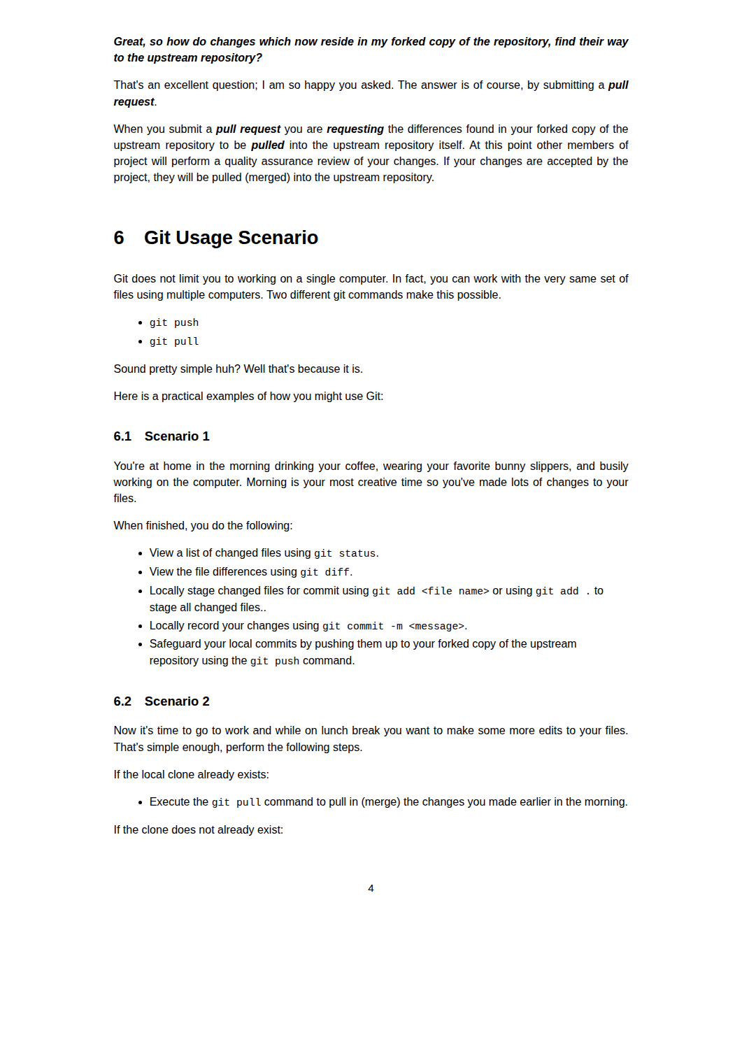Great, so how do changes which now reside in my forked copy of the repository, find their way to the upstream repository?
That's an excellent question; I am so happy you asked. The answer is of course, by submitting a pull request.
When you submit a pull request you are requesting the differences found in your forked copy of the upstream repository to be pulled into the upstream repository itself. At this point other members of project will perform a quality assurance review of your changes. If your changes are accepted by the project, they will be pulled (merged) into the upstream repository.
6 Git Usage Scenario
Git does not limit you to working on a single computer. In fact, you can work with the very same set of files using multiple computers. Two different git commands make this possible.
git push
git pull
Sound pretty simple huh? Well that's because it is.
Here is a practical examples of how you might use Git:
6.1 Scenario 1
You're at home in the morning drinking your coffee, wearing your favorite bunny slippers, and busily working on the computer. Morning is your most creative time so you've made lots of changes to your files.
When finished, you do the following:
View a list of changed files using git status.
View the file differences using git diff.
Locally stage changed files for commit using git add <file name> or using git add . to stage all changed files..
Locally record your changes using git commit -m <message>.
Safeguard your local commits by pushing them up to your forked copy of the upstream repository using the git push command.
6.2 Scenario 2
Now it's time to go to work and while on lunch break you want to make some more edits to your files. That's simple enough, perform the following steps.
If the local clone already exists:
Execute the git pull command to pull in (merge) the changes you made earlier in the morning.
If the clone does not already exist:
4